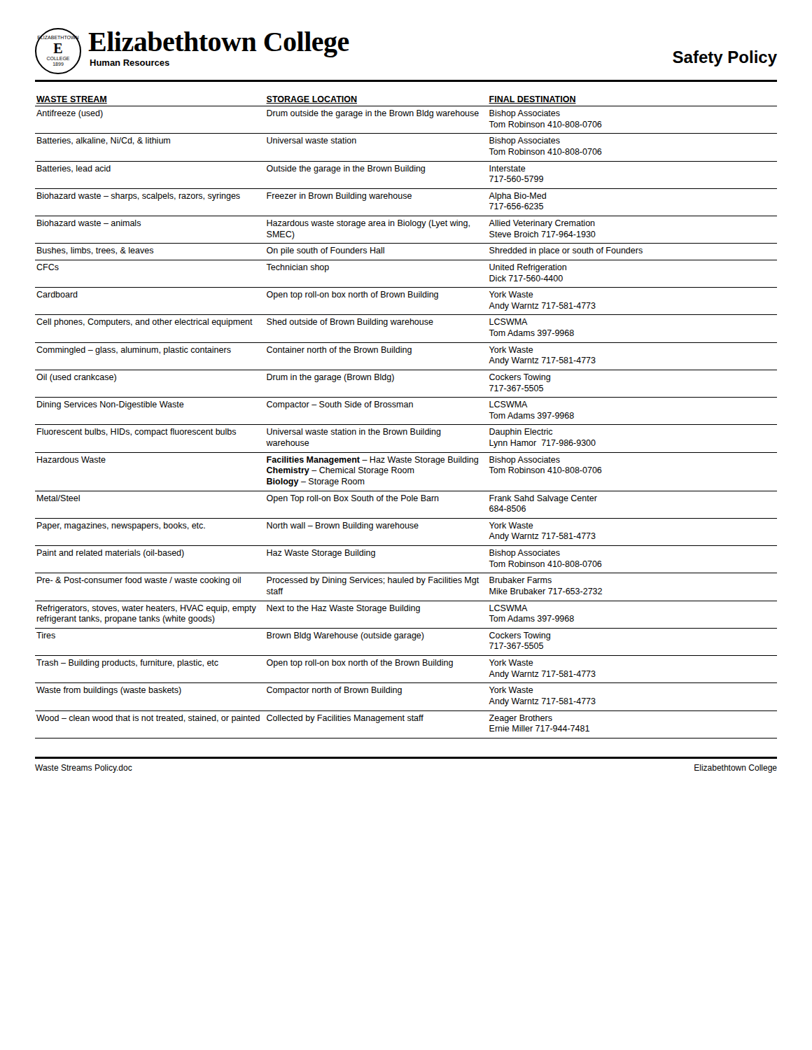ELIZABETHTOWN
E
COLLEGE
1899
Elizabethtown College
Human Resources
Safety Policy
| WASTE STREAM | STORAGE LOCATION | FINAL DESTINATION |
| --- | --- | --- |
| Antifreeze (used) | Drum outside the garage in the Brown Bldg warehouse | Bishop Associates Tom Robinson 410-808-0706 |
| Batteries, alkaline, Ni/Cd, & lithium | Universal waste station | Bishop Associates Tom Robinson 410-808-0706 |
| Batteries, lead acid | Outside the garage in the Brown Building | Interstate 717-560-5799 |
| Biohazard waste – sharps, scalpels, razors, syringes | Freezer in Brown Building warehouse | Alpha Bio-Med 717-656-6235 |
| Biohazard waste – animals | Hazardous waste storage area in Biology (Lyet wing, SMEC) | Allied Veterinary Cremation Steve Broich 717-964-1930 |
| Bushes, limbs, trees, & leaves | On pile south of Founders Hall | Shredded in place or south of Founders |
| CFCs | Technician shop | United Refrigeration Dick 717-560-4400 |
| Cardboard | Open top roll-on box north of Brown Building | York Waste Andy Warntz 717-581-4773 |
| Cell phones, Computers, and other electrical equipment | Shed outside of Brown Building warehouse | LCSWMA Tom Adams 397-9968 |
| Commingled – glass, aluminum, plastic containers | Container north of the Brown Building | York Waste Andy Warntz 717-581-4773 |
| Oil (used crankcase) | Drum in the garage (Brown Bldg) | Cockers Towing 717-367-5505 |
| Dining Services Non-Digestible Waste | Compactor – South Side of Brossman | LCSWMA Tom Adams 397-9968 |
| Fluorescent bulbs, HIDs, compact fluorescent bulbs | Universal waste station in the Brown Building warehouse | Dauphin Electric Lynn Hamor 717-986-9300 |
| Hazardous Waste | Facilities Management – Haz Waste Storage Building Chemistry – Chemical Storage Room Biology – Storage Room | Bishop Associates Tom Robinson 410-808-0706 |
| Metal/Steel | Open Top roll-on Box South of the Pole Barn | Frank Sahd Salvage Center 684-8506 |
| Paper, magazines, newspapers, books, etc. | North wall – Brown Building warehouse | York Waste Andy Warntz 717-581-4773 |
| Paint and related materials (oil-based) | Haz Waste Storage Building | Bishop Associates Tom Robinson 410-808-0706 |
| Pre- & Post-consumer food waste / waste cooking oil | Processed by Dining Services; hauled by Facilities Mgt staff | Brubaker Farms Mike Brubaker 717-653-2732 |
| Refrigerators, stoves, water heaters, HVAC equip, empty refrigerant tanks, propane tanks (white goods) | Next to the Haz Waste Storage Building | LCSWMA Tom Adams 397-9968 |
| Tires | Brown Bldg Warehouse (outside garage) | Cockers Towing 717-367-5505 |
| Trash – Building products, furniture, plastic, etc | Open top roll-on box north of the Brown Building | York Waste Andy Warntz 717-581-4773 |
| Waste from buildings (waste baskets) | Compactor north of Brown Building | York Waste Andy Warntz 717-581-4773 |
| Wood – clean wood that is not treated, stained, or painted | Collected by Facilities Management staff | Zeager Brothers Ernie Miller 717-944-7481 |
Waste Streams Policy.doc
Elizabethtown College